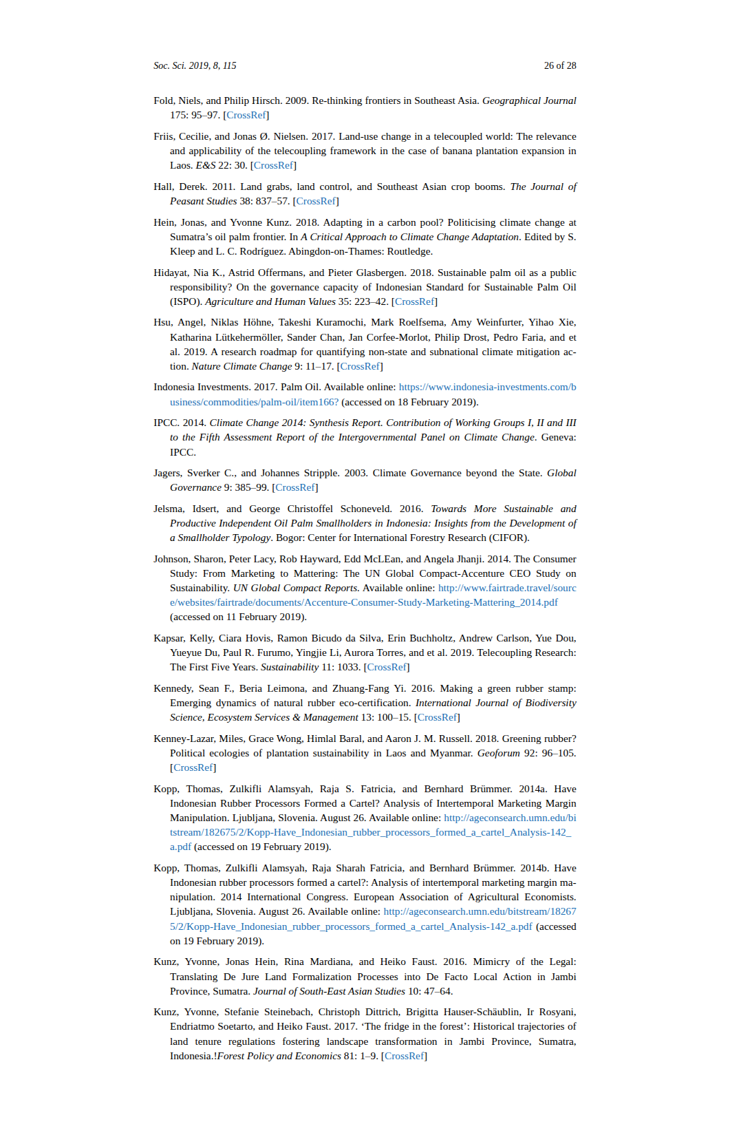Soc. Sci. 2019, 8, 115
26 of 28
Fold, Niels, and Philip Hirsch. 2009. Re-thinking frontiers in Southeast Asia. Geographical Journal 175: 95–97. [CrossRef]
Friis, Cecilie, and Jonas Ø. Nielsen. 2017. Land-use change in a telecoupled world: The relevance and applicability of the telecoupling framework in the case of banana plantation expansion in Laos. E&S 22: 30. [CrossRef]
Hall, Derek. 2011. Land grabs, land control, and Southeast Asian crop booms. The Journal of Peasant Studies 38: 837–57. [CrossRef]
Hein, Jonas, and Yvonne Kunz. 2018. Adapting in a carbon pool? Politicising climate change at Sumatra’s oil palm frontier. In A Critical Approach to Climate Change Adaptation. Edited by S. Kleep and L. C. Rodríguez. Abingdon-on-Thames: Routledge.
Hidayat, Nia K., Astrid Offermans, and Pieter Glasbergen. 2018. Sustainable palm oil as a public responsibility? On the governance capacity of Indonesian Standard for Sustainable Palm Oil (ISPO). Agriculture and Human Values 35: 223–42. [CrossRef]
Hsu, Angel, Niklas Höhne, Takeshi Kuramochi, Mark Roelfsema, Amy Weinfurter, Yihao Xie, Katharina Lütkehermöller, Sander Chan, Jan Corfee-Morlot, Philip Drost, Pedro Faria, and et al. 2019. A research roadmap for quantifying non-state and subnational climate mitigation action. Nature Climate Change 9: 11–17. [CrossRef]
Indonesia Investments. 2017. Palm Oil. Available online: https://www.indonesia-investments.com/business/commodities/palm-oil/item166? (accessed on 18 February 2019).
IPCC. 2014. Climate Change 2014: Synthesis Report. Contribution of Working Groups I, II and III to the Fifth Assessment Report of the Intergovernmental Panel on Climate Change. Geneva: IPCC.
Jagers, Sverker C., and Johannes Stripple. 2003. Climate Governance beyond the State. Global Governance 9: 385–99. [CrossRef]
Jelsma, Idsert, and George Christoffel Schoneveld. 2016. Towards More Sustainable and Productive Independent Oil Palm Smallholders in Indonesia: Insights from the Development of a Smallholder Typology. Bogor: Center for International Forestry Research (CIFOR).
Johnson, Sharon, Peter Lacy, Rob Hayward, Edd McLEan, and Angela Jhanji. 2014. The Consumer Study: From Marketing to Mattering: The UN Global Compact-Accenture CEO Study on Sustainability. UN Global Compact Reports. Available online: http://www.fairtrade.travel/source/websites/fairtrade/documents/Accenture-Consumer-Study-Marketing-Mattering_2014.pdf (accessed on 11 February 2019).
Kapsar, Kelly, Ciara Hovis, Ramon Bicudo da Silva, Erin Buchholtz, Andrew Carlson, Yue Dou, Yueyue Du, Paul R. Furumo, Yingjie Li, Aurora Torres, and et al. 2019. Telecoupling Research: The First Five Years. Sustainability 11: 1033. [CrossRef]
Kennedy, Sean F., Beria Leimona, and Zhuang-Fang Yi. 2016. Making a green rubber stamp: Emerging dynamics of natural rubber eco-certification. International Journal of Biodiversity Science, Ecosystem Services & Management 13: 100–15. [CrossRef]
Kenney-Lazar, Miles, Grace Wong, Himlal Baral, and Aaron J. M. Russell. 2018. Greening rubber? Political ecologies of plantation sustainability in Laos and Myanmar. Geoforum 92: 96–105. [CrossRef]
Kopp, Thomas, Zulkifli Alamsyah, Raja S. Fatricia, and Bernhard Brümmer. 2014a. Have Indonesian Rubber Processors Formed a Cartel? Analysis of Intertemporal Marketing Margin Manipulation. Ljubljana, Slovenia. August 26. Available online: http://ageconsearch.umn.edu/bitstream/182675/2/Kopp-Have_Indonesian_rubber_processors_formed_a_cartel_Analysis-142_a.pdf (accessed on 19 February 2019).
Kopp, Thomas, Zulkifli Alamsyah, Raja Sharah Fatricia, and Bernhard Brümmer. 2014b. Have Indonesian rubber processors formed a cartel?: Analysis of intertemporal marketing margin manipulation. 2014 International Congress. European Association of Agricultural Economists. Ljubljana, Slovenia. August 26. Available online: http://ageconsearch.umn.edu/bitstream/182675/2/Kopp-Have_Indonesian_rubber_processors_formed_a_cartel_Analysis-142_a.pdf (accessed on 19 February 2019).
Kunz, Yvonne, Jonas Hein, Rina Mardiana, and Heiko Faust. 2016. Mimicry of the Legal: Translating De Jure Land Formalization Processes into De Facto Local Action in Jambi Province, Sumatra. Journal of South-East Asian Studies 10: 47–64.
Kunz, Yvonne, Stefanie Steinebach, Christoph Dittrich, Brigitta Hauser-Schäublin, Ir Rosyani, Endriatmo Soetarto, and Heiko Faust. 2017. ‘The fridge in the forest’: Historical trajectories of land tenure regulations fostering landscape transformation in Jambi Province, Sumatra, Indonesia.!Forest Policy and Economics 81: 1–9. [CrossRef]